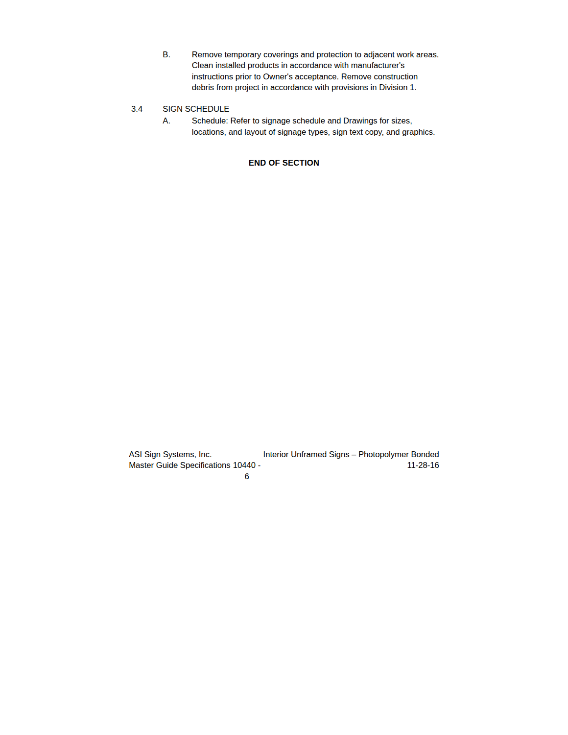B.
Remove temporary coverings and protection to adjacent work areas. Clean installed products in accordance with manufacturer's instructions prior to Owner's acceptance. Remove construction debris from project in accordance with provisions in Division 1.
3.4
SIGN SCHEDULE
A.
Schedule: Refer to signage schedule and Drawings for sizes, locations, and layout of signage types, sign text copy, and graphics.
END OF SECTION
ASI Sign Systems, Inc. Master Guide Specifications
10440 - 6
Interior Unframed Signs – Photopolymer Bonded 11-28-16